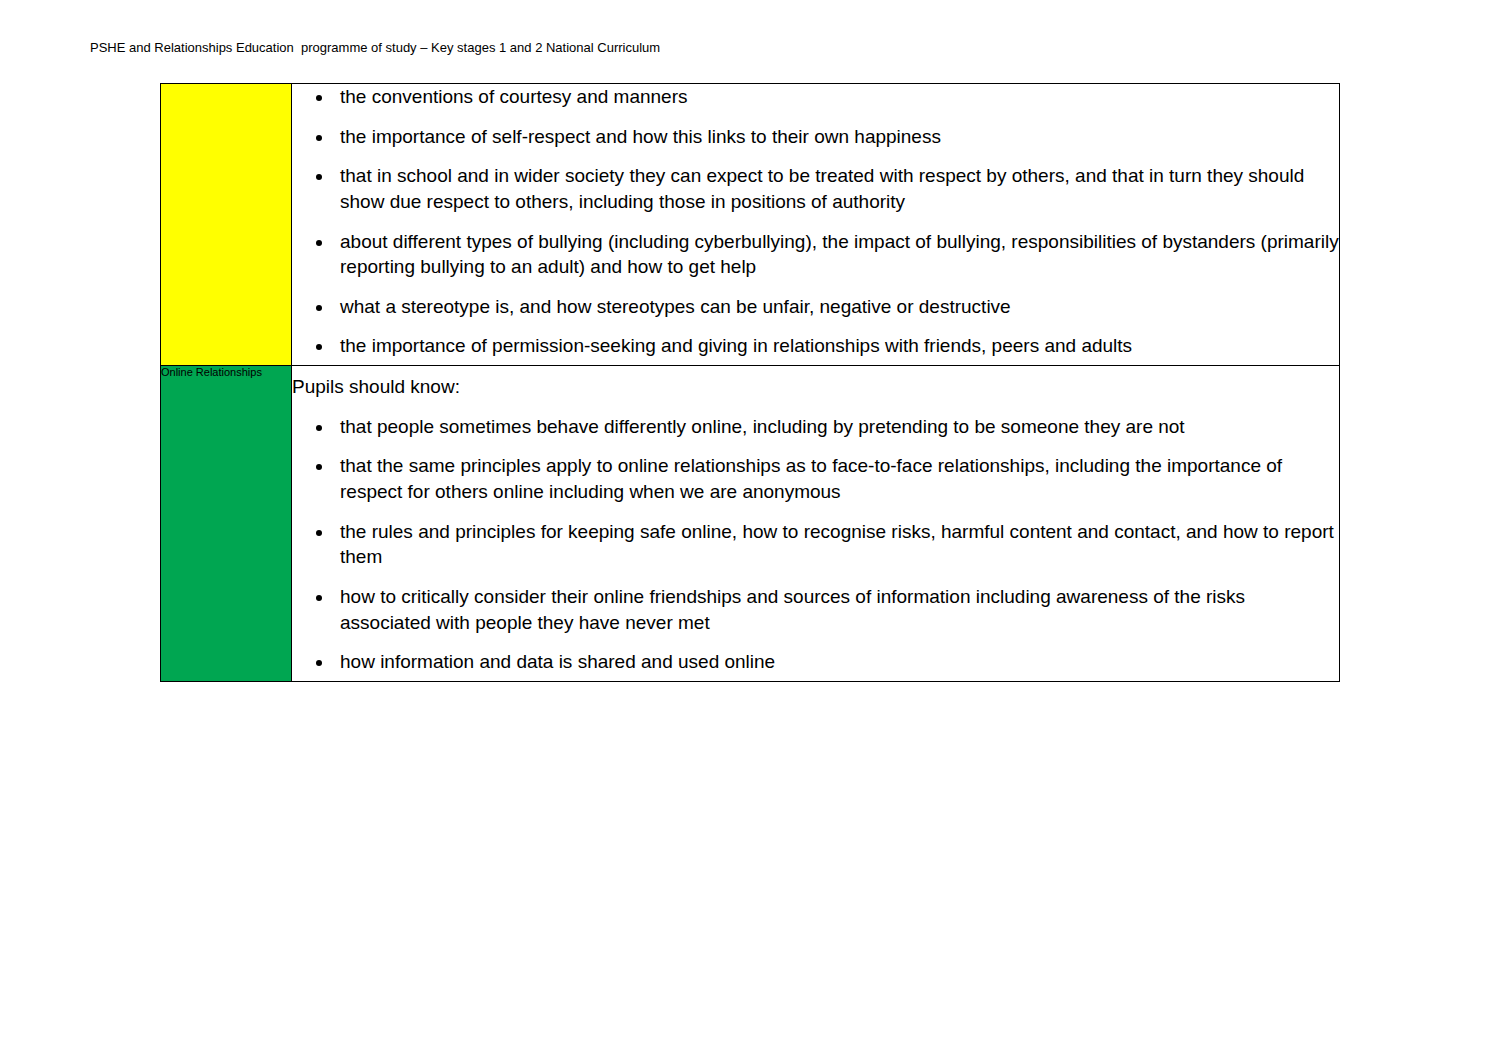PSHE and Relationships Education programme of study – Key stages 1 and 2 National Curriculum
| | the conventions of courtesy and manners the importance of self-respect and how this links to their own happiness that in school and in wider society they can expect to be treated with respect by others, and that in turn they should show due respect to others, including those in positions of authority about different types of bullying (including cyberbullying), the impact of bullying, responsibilities of bystanders (primarily reporting bullying to an adult) and how to get help what a stereotype is, and how stereotypes can be unfair, negative or destructive the importance of permission-seeking and giving in relationships with friends, peers and adults |
| Online Relationships | Pupils should know: that people sometimes behave differently online, including by pretending to be someone they are not that the same principles apply to online relationships as to face-to-face relationships, including the importance of respect for others online including when we are anonymous the rules and principles for keeping safe online, how to recognise risks, harmful content and contact, and how to report them how to critically consider their online friendships and sources of information including awareness of the risks associated with people they have never met how information and data is shared and used online |